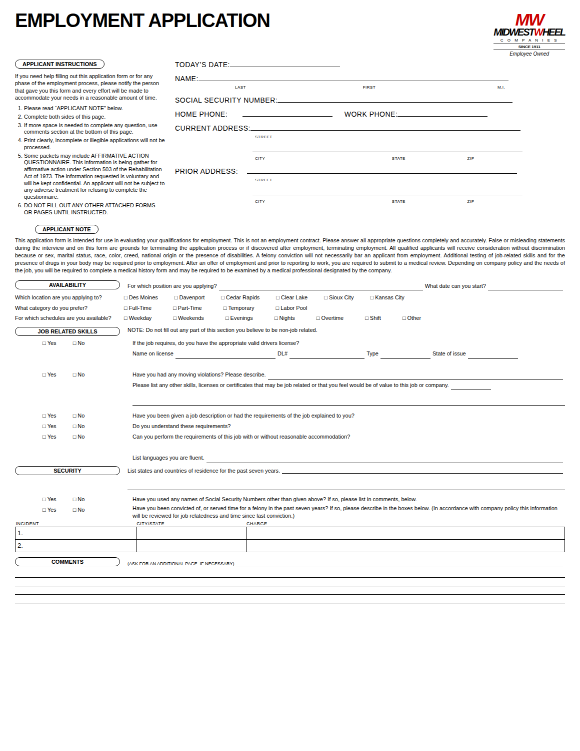EMPLOYMENT APPLICATION
MW
MIDWEST WHEEL
C O M P A N I E S
SINCE 1911
Employee Owned
APPLICANT INSTRUCTIONS
If you need help filling out this application form or for any phase of the employment process, please notify the person that gave you this form and every effort will be made to accommodate your needs in a reasonable amount of time.
Please read “APPLICANT NOTE” below.
Complete both sides of this page.
If more space is needed to complete any question, use comments section at the bottom of this page.
Print clearly, incomplete or illegible applications will not be processed.
Some packets may include AFFIRMATIVE ACTION QUESTIONNAIRE. This information is being gather for affirmative action under Section 503 of the Rehabilitation Act of 1973. The information requested is voluntary and will be kept confidential. An applicant will not be subject to any adverse treatment for refusing to complete the questionnaire.
DO NOT FILL OUT ANY OTHER ATTACHED FORMS OR PAGES UNTIL INSTRUCTED.
TODAY’S DATE:
NAME:
LAST FIRST M.I.
SOCIAL SECURITY NUMBER:
HOME PHONE: WORK PHONE:
CURRENT ADDRESS:
STREET
CITY STATE ZIP
PRIOR ADDRESS:
STREET
CITY STATE ZIP
APPLICANT NOTE
This application form is intended for use in evaluating your qualifications for employment. This is not an employment contract. Please answer all appropriate questions completely and accurately. False or misleading statements during the interview and on this form are grounds for terminating the application process or if discovered after employment, terminating employment. All qualified applicants will receive consideration without discrimination because or sex, marital status, race, color, creed, national origin or the presence of disabilities. A felony conviction will not necessarily bar an applicant from employment. Additional testing of job-related skills and for the presence of drugs in your body may be required prior to employment. After an offer of employment and prior to reporting to work, you are required to submit to a medical review. Depending on company policy and the needs of the job, you will be required to complete a medical history form and may be required to be examined by a medical professional designated by the company.
AVAILABILITY
For which position are you applying? What date can you start?
Which location are you applying to? □Des Moines □Davenport □Cedar Rapids □Clear Lake □Sioux City □Kansas City
What category do you prefer? □Full-Time □Part-Time □Temporary □Labor Pool
For which schedules are you available? □Weekday □Weekends □Evenings □Nights □Overtime □Shift □Other
JOB RELATED SKILLS
NOTE: Do not fill out any part of this section you believe to be non-job related.
□Yes □No
□Yes □No
If the job requires, do you have the appropriate valid drivers license?
Name on license DL# Type State of issue
Have you had any moving violations? Please describe.
Please list any other skills, licenses or certificates that may be job related or that you feel would be of value to this job or company.
□Yes □No
□Yes □No
□Yes □No
Have you been given a job description or had the requirements of the job explained to you?
Do you understand these requirements?
Can you perform the requirements of this job with or without reasonable accommodation?
List languages you are fluent.
SECURITY
List states and countries of residence for the past seven years.
□Yes □No
□Yes □No
Have you used any names of Social Security Numbers other than given above? If so, please list in comments, below.
Have you been convicted of, or served time for a felony in the past seven years? If so, please describe in the boxes below. (In accordance with company policy this information will be reviewed for job relatedness and time since last conviction.)
| INCIDENT | CITY/STATE | CHARGE |
| --- | --- | --- |
| 1. | | |
| 2. | | |
COMMENTS
(ASK FOR AN ADDITIONAL PAGE. IF NECESSARY)